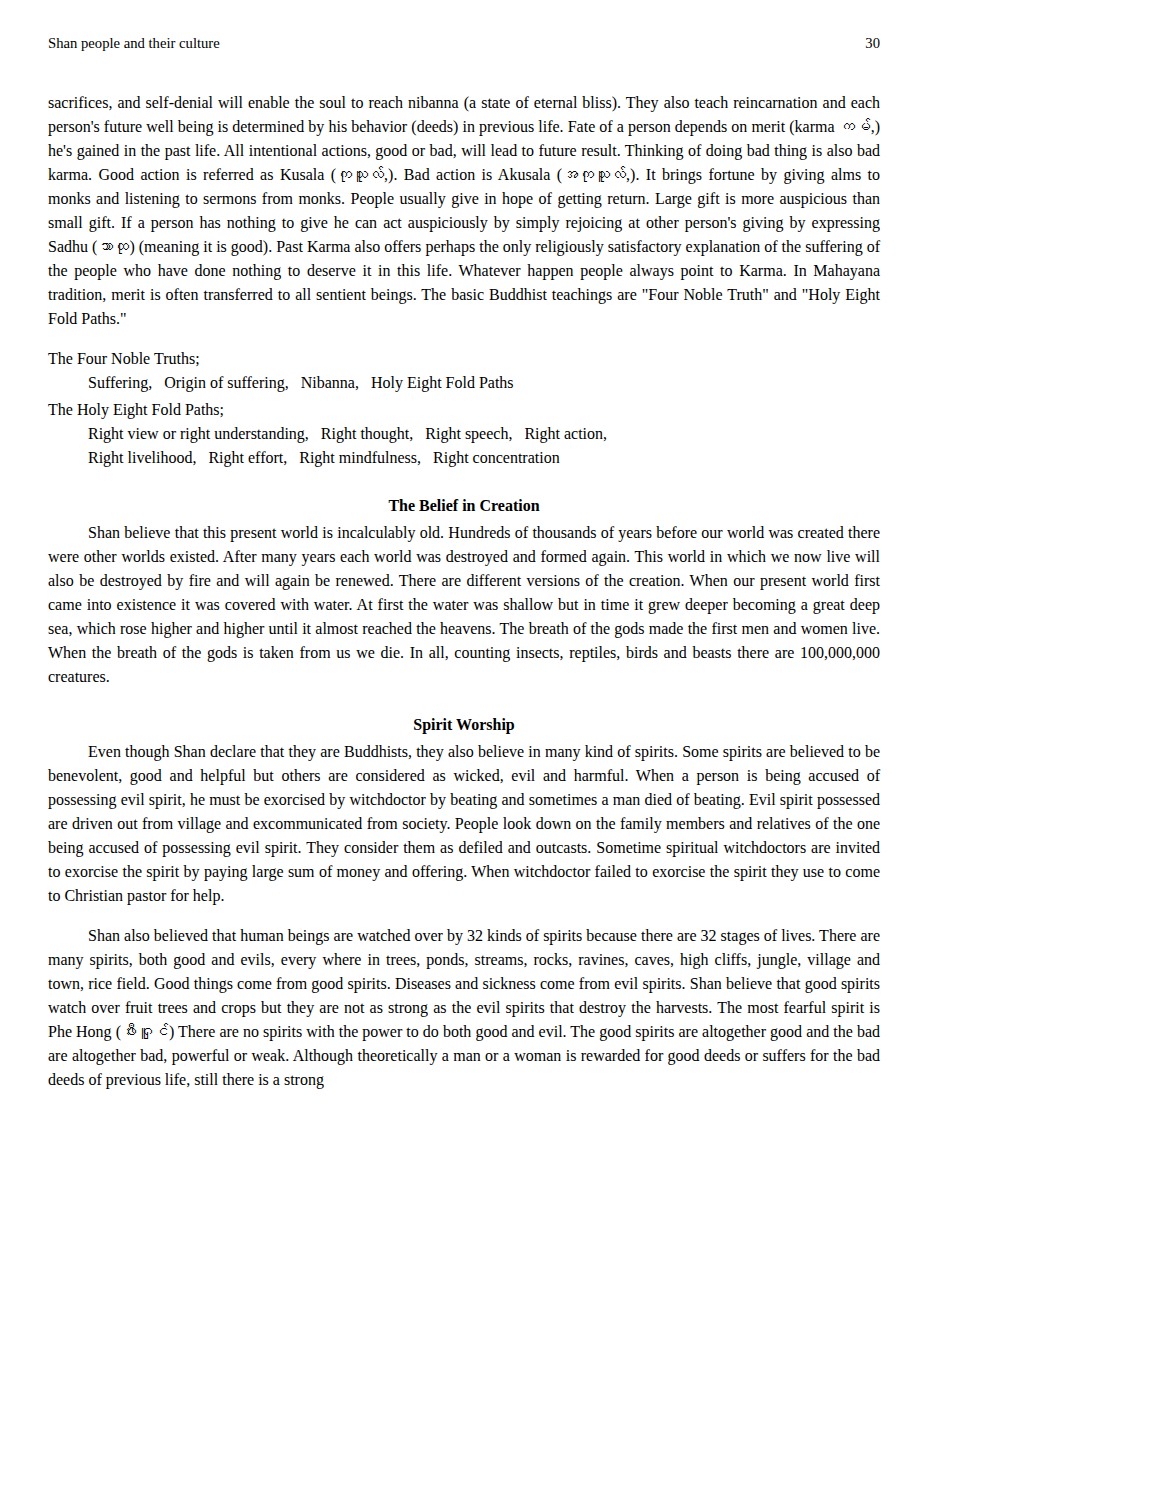Shan people and their culture 30
sacrifices, and self-denial will enable the soul to reach nibanna (a state of eternal bliss). They also teach reincarnation and each person's future well being is determined by his behavior (deeds) in previous life. Fate of a person depends on merit (karma ကမ်,) he's gained in the past life. All intentional actions, good or bad, will lead to future result. Thinking of doing bad thing is also bad karma. Good action is referred as Kusala (ကုသူလ်,). Bad action is Akusala (အကုသူလ်,). It brings fortune by giving alms to monks and listening to sermons from monks. People usually give in hope of getting return. Large gift is more auspicious than small gift. If a person has nothing to give he can act auspiciously by simply rejoicing at other person's giving by expressing Sadhu (သာထု) (meaning it is good). Past Karma also offers perhaps the only religiously satisfactory explanation of the suffering of the people who have done nothing to deserve it in this life. Whatever happen people always point to Karma. In Mahayana tradition, merit is often transferred to all sentient beings. The basic Buddhist teachings are "Four Noble Truth" and "Holy Eight Fold Paths."
The Four Noble Truths;
Suffering, Origin of suffering, Nibanna, Holy Eight Fold Paths
The Holy Eight Fold Paths;
Right view or right understanding, Right thought, Right speech, Right action,
Right livelihood, Right effort, Right mindfulness, Right concentration
The Belief in Creation
Shan believe that this present world is incalculably old. Hundreds of thousands of years before our world was created there were other worlds existed. After many years each world was destroyed and formed again. This world in which we now live will also be destroyed by fire and will again be renewed. There are different versions of the creation. When our present world first came into existence it was covered with water. At first the water was shallow but in time it grew deeper becoming a great deep sea, which rose higher and higher until it almost reached the heavens. The breath of the gods made the first men and women live. When the breath of the gods is taken from us we die. In all, counting insects, reptiles, birds and beasts there are 100,000,000 creatures.
Spirit Worship
Even though Shan declare that they are Buddhists, they also believe in many kind of spirits. Some spirits are believed to be benevolent, good and helpful but others are considered as wicked, evil and harmful. When a person is being accused of possessing evil spirit, he must be exorcised by witchdoctor by beating and sometimes a man died of beating. Evil spirit possessed are driven out from village and excommunicated from society. People look down on the family members and relatives of the one being accused of possessing evil spirit. They consider them as defiled and outcasts. Sometime spiritual witchdoctors are invited to exorcise the spirit by paying large sum of money and offering. When witchdoctor failed to exorcise the spirit they use to come to Christian pastor for help.
Shan also believed that human beings are watched over by 32 kinds of spirits because there are 32 stages of lives. There are many spirits, both good and evils, every where in trees, ponds, streams, rocks, ravines, caves, high cliffs, jungle, village and town, rice field. Good things come from good spirits. Diseases and sickness come from evil spirits. Shan believe that good spirits watch over fruit trees and crops but they are not as strong as the evil spirits that destroy the harvests. The most fearful spirit is Phe Hong (ဖီးႁူင်) There are no spirits with the power to do both good and evil. The good spirits are altogether good and the bad are altogether bad, powerful or weak. Although theoretically a man or a woman is rewarded for good deeds or suffers for the bad deeds of previous life, still there is a strong